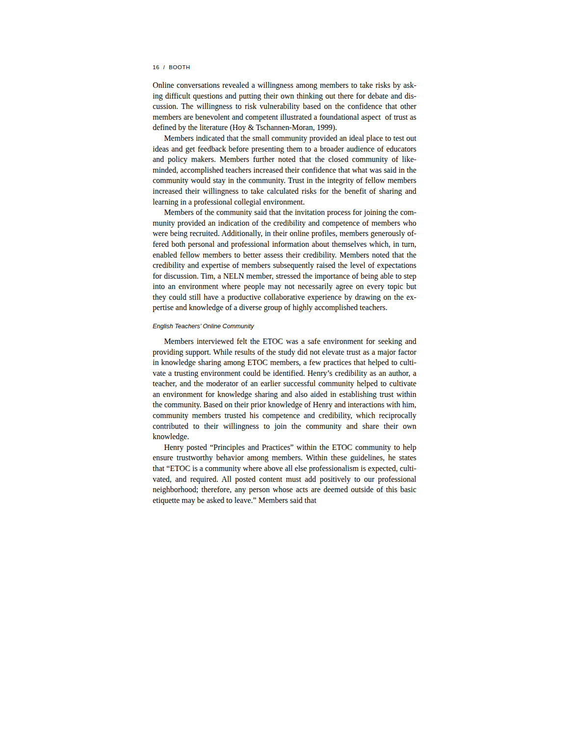16 / BOOTH
Online conversations revealed a willingness among members to take risks by asking difficult questions and putting their own thinking out there for debate and discussion. The willingness to risk vulnerability based on the confidence that other members are benevolent and competent illustrated a foundational aspect of trust as defined by the literature (Hoy & Tschannen-Moran, 1999).
Members indicated that the small community provided an ideal place to test out ideas and get feedback before presenting them to a broader audience of educators and policy makers. Members further noted that the closed community of like-minded, accomplished teachers increased their confidence that what was said in the community would stay in the community. Trust in the integrity of fellow members increased their willingness to take calculated risks for the benefit of sharing and learning in a professional collegial environment.
Members of the community said that the invitation process for joining the community provided an indication of the credibility and competence of members who were being recruited. Additionally, in their online profiles, members generously offered both personal and professional information about themselves which, in turn, enabled fellow members to better assess their credibility. Members noted that the credibility and expertise of members subsequently raised the level of expectations for discussion. Tim, a NELN member, stressed the importance of being able to step into an environment where people may not necessarily agree on every topic but they could still have a productive collaborative experience by drawing on the expertise and knowledge of a diverse group of highly accomplished teachers.
English Teachers’ Online Community
Members interviewed felt the ETOC was a safe environment for seeking and providing support. While results of the study did not elevate trust as a major factor in knowledge sharing among ETOC members, a few practices that helped to cultivate a trusting environment could be identified. Henry’s credibility as an author, a teacher, and the moderator of an earlier successful community helped to cultivate an environment for knowledge sharing and also aided in establishing trust within the community. Based on their prior knowledge of Henry and interactions with him, community members trusted his competence and credibility, which reciprocally contributed to their willingness to join the community and share their own knowledge.
Henry posted “Principles and Practices” within the ETOC community to help ensure trustworthy behavior among members. Within these guidelines, he states that “ETOC is a community where above all else professionalism is expected, cultivated, and required. All posted content must add positively to our professional neighborhood; therefore, any person whose acts are deemed outside of this basic etiquette may be asked to leave.” Members said that